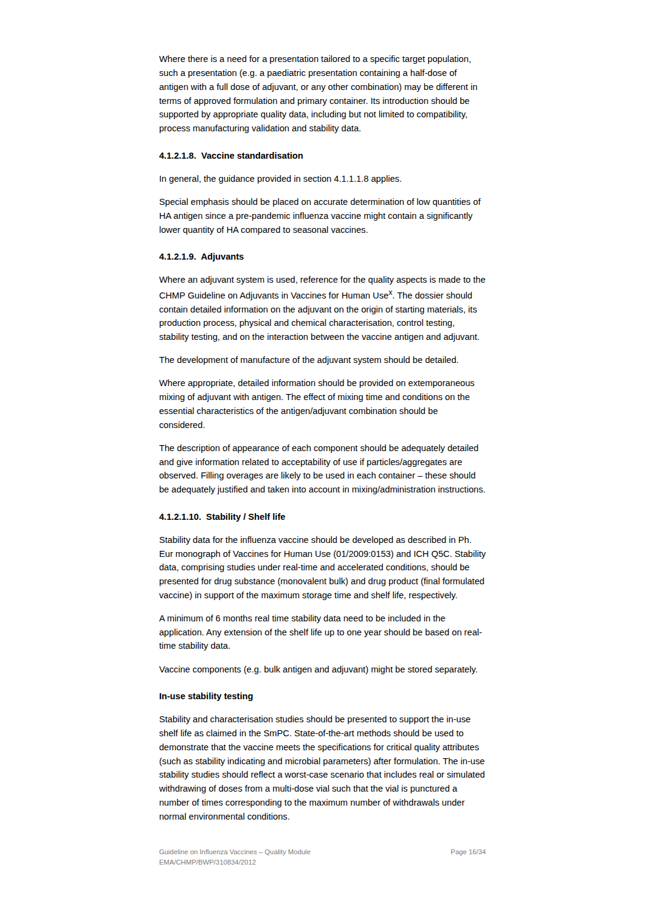Where there is a need for a presentation tailored to a specific target population, such a presentation (e.g. a paediatric presentation containing a half-dose of antigen with a full dose of adjuvant, or any other combination) may be different in terms of approved formulation and primary container. Its introduction should be supported by appropriate quality data, including but not limited to compatibility, process manufacturing validation and stability data.
4.1.2.1.8. Vaccine standardisation
In general, the guidance provided in section 4.1.1.1.8 applies.
Special emphasis should be placed on accurate determination of low quantities of HA antigen since a pre-pandemic influenza vaccine might contain a significantly lower quantity of HA compared to seasonal vaccines.
4.1.2.1.9. Adjuvants
Where an adjuvant system is used, reference for the quality aspects is made to the CHMP Guideline on Adjuvants in Vaccines for Human Usex. The dossier should contain detailed information on the adjuvant on the origin of starting materials, its production process, physical and chemical characterisation, control testing, stability testing, and on the interaction between the vaccine antigen and adjuvant.
The development of manufacture of the adjuvant system should be detailed.
Where appropriate, detailed information should be provided on extemporaneous mixing of adjuvant with antigen. The effect of mixing time and conditions on the essential characteristics of the antigen/adjuvant combination should be considered.
The description of appearance of each component should be adequately detailed and give information related to acceptability of use if particles/aggregates are observed. Filling overages are likely to be used in each container – these should be adequately justified and taken into account in mixing/administration instructions.
4.1.2.1.10. Stability / Shelf life
Stability data for the influenza vaccine should be developed as described in Ph. Eur monograph of Vaccines for Human Use (01/2009:0153) and ICH Q5C. Stability data, comprising studies under real-time and accelerated conditions, should be presented for drug substance (monovalent bulk) and drug product (final formulated vaccine) in support of the maximum storage time and shelf life, respectively.
A minimum of 6 months real time stability data need to be included in the application. Any extension of the shelf life up to one year should be based on real-time stability data.
Vaccine components (e.g. bulk antigen and adjuvant) might be stored separately.
In-use stability testing
Stability and characterisation studies should be presented to support the in-use shelf life as claimed in the SmPC. State-of-the-art methods should be used to demonstrate that the vaccine meets the specifications for critical quality attributes (such as stability indicating and microbial parameters) after formulation. The in-use stability studies should reflect a worst-case scenario that includes real or simulated withdrawing of doses from a multi-dose vial such that the vial is punctured a number of times corresponding to the maximum number of withdrawals under normal environmental conditions.
Guideline on Influenza Vaccines – Quality Module
EMA/CHMP/BWP/310834/2012
Page 16/34